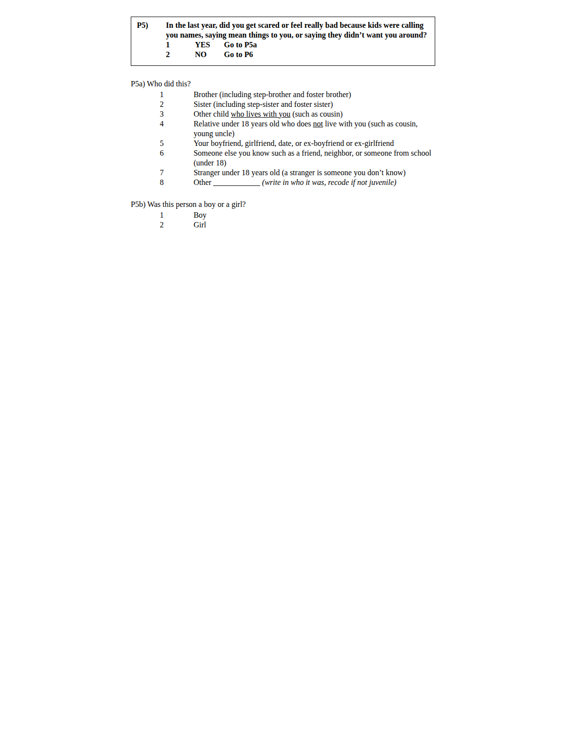P5) In the last year, did you get scared or feel really bad because kids were calling you names, saying mean things to you, or saying they didn’t want you around?
| 1 | YES | Go to P5a |
| 2 | NO | Go to P6 |
P5a) Who did this?
| 1 | Brother (including step-brother and foster brother) |
| 2 | Sister (including step-sister and foster sister) |
| 3 | Other child who lives with you (such as cousin) |
| 4 | Relative under 18 years old who does not live with you (such as cousin, young uncle) |
| 5 | Your boyfriend, girlfriend, date, or ex-boyfriend or ex-girlfriend |
| 6 | Someone else you know such as a friend, neighbor, or someone from school (under 18) |
| 7 | Stranger under 18 years old (a stranger is someone you don’t know) |
| 8 | Other ____________ (write in who it was, recode if not juvenile) |
P5b) Was this person a boy or a girl?
| 1 | Boy |
| 2 | Girl |